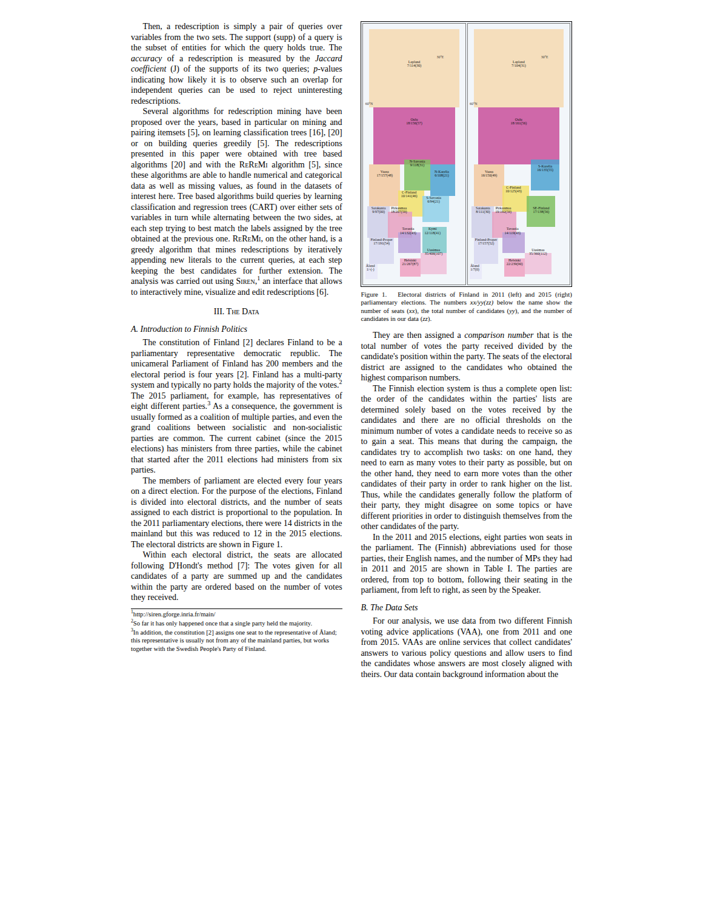Then, a redescription is simply a pair of queries over variables from the two sets. The support (supp) of a query is the subset of entities for which the query holds true. The accuracy of a redescription is measured by the Jaccard coefficient (J) of the supports of its two queries; p-values indicating how likely it is to observe such an overlap for independent queries can be used to reject uninteresting redescriptions.
Several algorithms for redescription mining have been proposed over the years, based in particular on mining and pairing itemsets [5], on learning classification trees [16], [20] or on building queries greedily [5]. The redescriptions presented in this paper were obtained with tree based algorithms [20] and with the ReReMi algorithm [5], since these algorithms are able to handle numerical and categorical data as well as missing values, as found in the datasets of interest here. Tree based algorithms build queries by learning classification and regression trees (CART) over either sets of variables in turn while alternating between the two sides, at each step trying to best match the labels assigned by the tree obtained at the previous one. ReReMi, on the other hand, is a greedy algorithm that mines redescriptions by iteratively appending new literals to the current queries, at each step keeping the best candidates for further extension. The analysis was carried out using Siren,1 an interface that allows to interactively mine, visualize and edit redescriptions [6].
III. The Data
A. Introduction to Finnish Politics
The constitution of Finland [2] declares Finland to be a parliamentary representative democratic republic. The unicameral Parliament of Finland has 200 members and the electoral period is four years [2]. Finland has a multi-party system and typically no party holds the majority of the votes.2 The 2015 parliament, for example, has representatives of eight different parties.3 As a consequence, the government is usually formed as a coalition of multiple parties, and even the grand coalitions between socialistic and non-socialistic parties are common. The current cabinet (since the 2015 elections) has ministers from three parties, while the cabinet that started after the 2011 elections had ministers from six parties.
The members of parliament are elected every four years on a direct election. For the purpose of the elections, Finland is divided into electoral districts, and the number of seats assigned to each district is proportional to the population. In the 2011 parliamentary elections, there were 14 districts in the mainland but this was reduced to 12 in the 2015 elections. The electoral districts are shown in Figure 1.
Within each electoral district, the seats are allocated following D'Hondt's method [7]: The votes given for all candidates of a party are summed up and the candidates within the party are ordered based on the number of votes they received.
1http://siren.gforge.inria.fr/main/
2So far it has only happened once that a single party held the majority.
3In addition, the constitution [2] assigns one seat to the representative of Åland; this representative is usually not from any of the mainland parties, but works together with the Swedish People's Party of Finland.
60°N
30°E
Lapland
7/114(30)
Oulu
18/156(57)
Vaasa
17/157(48)
N-Savonia
9/118(31)
N-Karelia
6/108(21)
C-Finland
10/141(46)
S-Savonia
6/94(21)
Satakunta
9/97(00)
Pirkanmaa
18/207(59)
Tavastia
14/132(43)
Kymi
12/118(41)
Finland-Proper
17/191(54)
Uusimaa
35/406(107)
Helsinki
21/267(87)
Åland
1/-(-)
60°N
30°E
Lapland
7/104(31)
Oulu
18/161(56)
Vaasa
16/150(49)
S-Karelia
16/135(55)
C-Finland
10/125(43)
Satakunta
8/111(30)
Pirkanmaa
19/192(59)
Tavastia
14/119(43)
SE-Finland
17/138(56)
Finland-Proper
17/157(52)
Uusimaa
35/360(112)
Helsinki
22/239(90)
Åland
1/7(0)
Figure 1. Electoral districts of Finland in 2011 (left) and 2015 (right) parliamentary elections. The numbers xx/yy(zz) below the name show the number of seats (xx), the total number of candidates (yy), and the number of candidates in our data (zz).
They are then assigned a comparison number that is the total number of votes the party received divided by the candidate's position within the party. The seats of the electoral district are assigned to the candidates who obtained the highest comparison numbers.
The Finnish election system is thus a complete open list: the order of the candidates within the parties' lists are determined solely based on the votes received by the candidates and there are no official thresholds on the minimum number of votes a candidate needs to receive so as to gain a seat. This means that during the campaign, the candidates try to accomplish two tasks: on one hand, they need to earn as many votes to their party as possible, but on the other hand, they need to earn more votes than the other candidates of their party in order to rank higher on the list. Thus, while the candidates generally follow the platform of their party, they might disagree on some topics or have different priorities in order to distinguish themselves from the other candidates of the party.
In the 2011 and 2015 elections, eight parties won seats in the parliament. The (Finnish) abbreviations used for those parties, their English names, and the number of MPs they had in 2011 and 2015 are shown in Table I. The parties are ordered, from top to bottom, following their seating in the parliament, from left to right, as seen by the Speaker.
B. The Data Sets
For our analysis, we use data from two different Finnish voting advice applications (VAA), one from 2011 and one from 2015. VAAs are online services that collect candidates' answers to various policy questions and allow users to find the candidates whose answers are most closely aligned with theirs. Our data contain background information about the